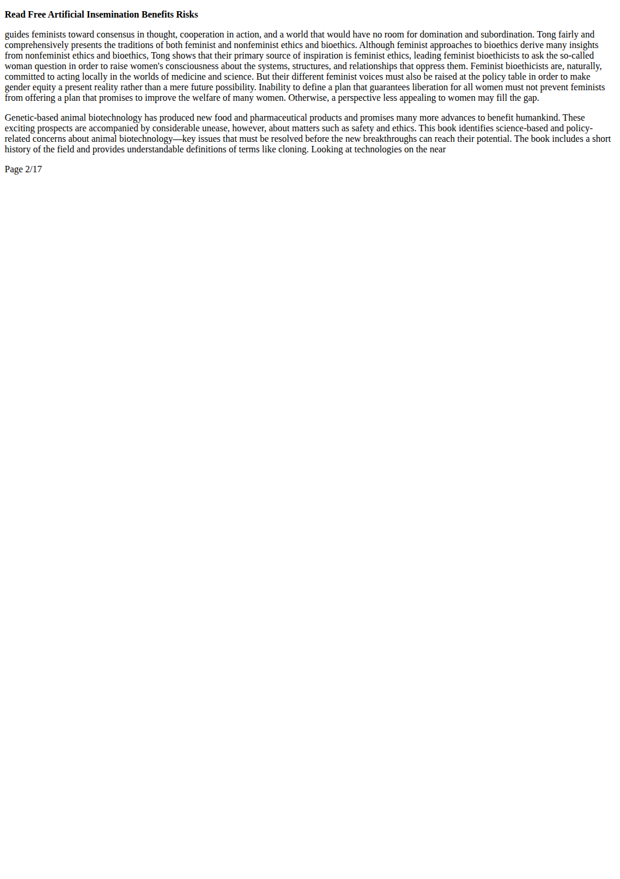Read Free Artificial Insemination Benefits Risks
guides feminists toward consensus in thought, cooperation in action, and a world that would have no room for domination and subordination. Tong fairly and comprehensively presents the traditions of both feminist and nonfeminist ethics and bioethics. Although feminist approaches to bioethics derive many insights from nonfeminist ethics and bioethics, Tong shows that their primary source of inspiration is feminist ethics, leading feminist bioethicists to ask the so-called woman question in order to raise women's consciousness about the systems, structures, and relationships that oppress them. Feminist bioethicists are, naturally, committed to acting locally in the worlds of medicine and science. But their different feminist voices must also be raised at the policy table in order to make gender equity a present reality rather than a mere future possibility. Inability to define a plan that guarantees liberation for all women must not prevent feminists from offering a plan that promises to improve the welfare of many women. Otherwise, a perspective less appealing to women may fill the gap.
Genetic-based animal biotechnology has produced new food and pharmaceutical products and promises many more advances to benefit humankind. These exciting prospects are accompanied by considerable unease, however, about matters such as safety and ethics. This book identifies science-based and policy-related concerns about animal biotechnology—key issues that must be resolved before the new breakthroughs can reach their potential. The book includes a short history of the field and provides understandable definitions of terms like cloning. Looking at technologies on the near
Page 2/17